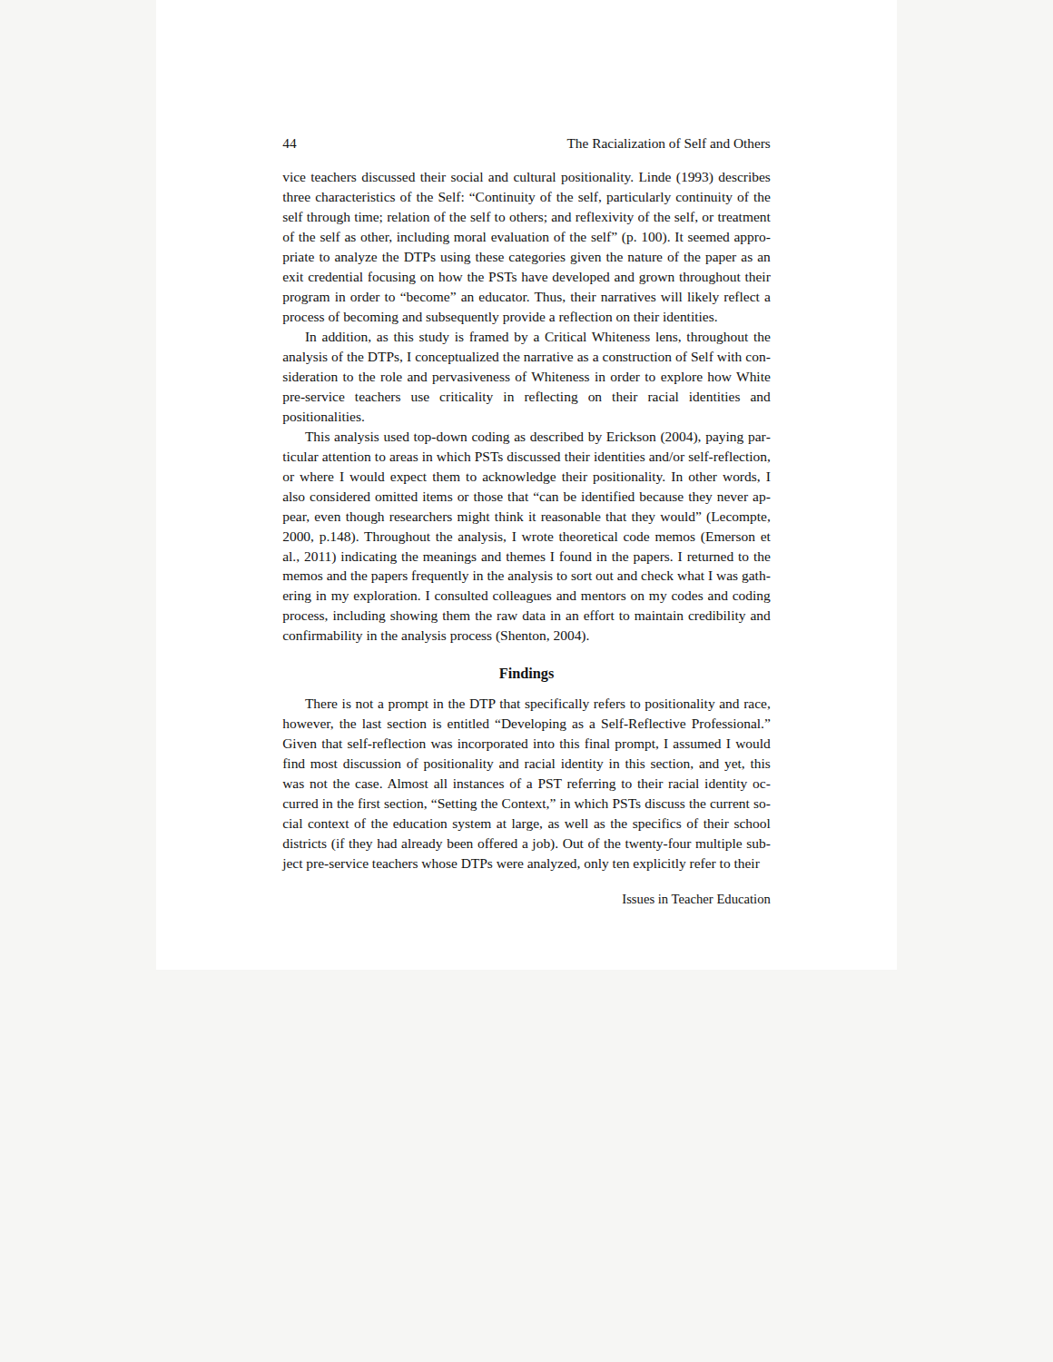44 The Racialization of Self and Others
vice teachers discussed their social and cultural positionality. Linde (1993) describes three characteristics of the Self: “Continuity of the self, particularly continuity of the self through time; relation of the self to others; and reflexivity of the self, or treatment of the self as other, including moral evaluation of the self” (p. 100). It seemed appropriate to analyze the DTPs using these categories given the nature of the paper as an exit credential focusing on how the PSTs have developed and grown throughout their program in order to “become” an educator. Thus, their narratives will likely reflect a process of becoming and subsequently provide a reflection on their identities.
In addition, as this study is framed by a Critical Whiteness lens, throughout the analysis of the DTPs, I conceptualized the narrative as a construction of Self with consideration to the role and pervasiveness of Whiteness in order to explore how White pre-service teachers use criticality in reflecting on their racial identities and positionalities.
This analysis used top-down coding as described by Erickson (2004), paying particular attention to areas in which PSTs discussed their identities and/or self-reflection, or where I would expect them to acknowledge their positionality. In other words, I also considered omitted items or those that “can be identified because they never appear, even though researchers might think it reasonable that they would” (Lecompte, 2000, p.148). Throughout the analysis, I wrote theoretical code memos (Emerson et al., 2011) indicating the meanings and themes I found in the papers. I returned to the memos and the papers frequently in the analysis to sort out and check what I was gathering in my exploration. I consulted colleagues and mentors on my codes and coding process, including showing them the raw data in an effort to maintain credibility and confirmability in the analysis process (Shenton, 2004).
Findings
There is not a prompt in the DTP that specifically refers to positionality and race, however, the last section is entitled “Developing as a Self-Reflective Professional.” Given that self-reflection was incorporated into this final prompt, I assumed I would find most discussion of positionality and racial identity in this section, and yet, this was not the case. Almost all instances of a PST referring to their racial identity occurred in the first section, “Setting the Context,” in which PSTs discuss the current social context of the education system at large, as well as the specifics of their school districts (if they had already been offered a job). Out of the twenty-four multiple subject pre-service teachers whose DTPs were analyzed, only ten explicitly refer to their
Issues in Teacher Education